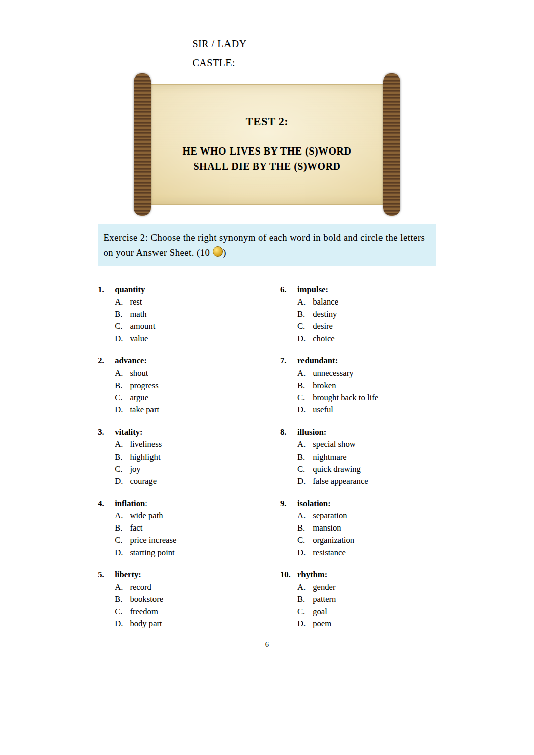SIR / LADY
CASTLE:
TEST 2:
HE WHO LIVES BY THE (S)WORD
SHALL DIE BY THE (S)WORD
Exercise 2: Choose the right synonym of each word in bold and circle the letters on your Answer Sheet. (10 )
quantity
rest
math
amount
value
advance:
shout
progress
argue
take part
vitality:
liveliness
highlight
joy
courage
inflation:
wide path
fact
price increase
starting point
liberty:
record
bookstore
freedom
body part
impulse:
balance
destiny
desire
choice
redundant:
unnecessary
broken
brought back to life
useful
illusion:
special show
nightmare
quick drawing
false appearance
isolation:
separation
mansion
organization
resistance
rhythm:
gender
pattern
goal
poem
6